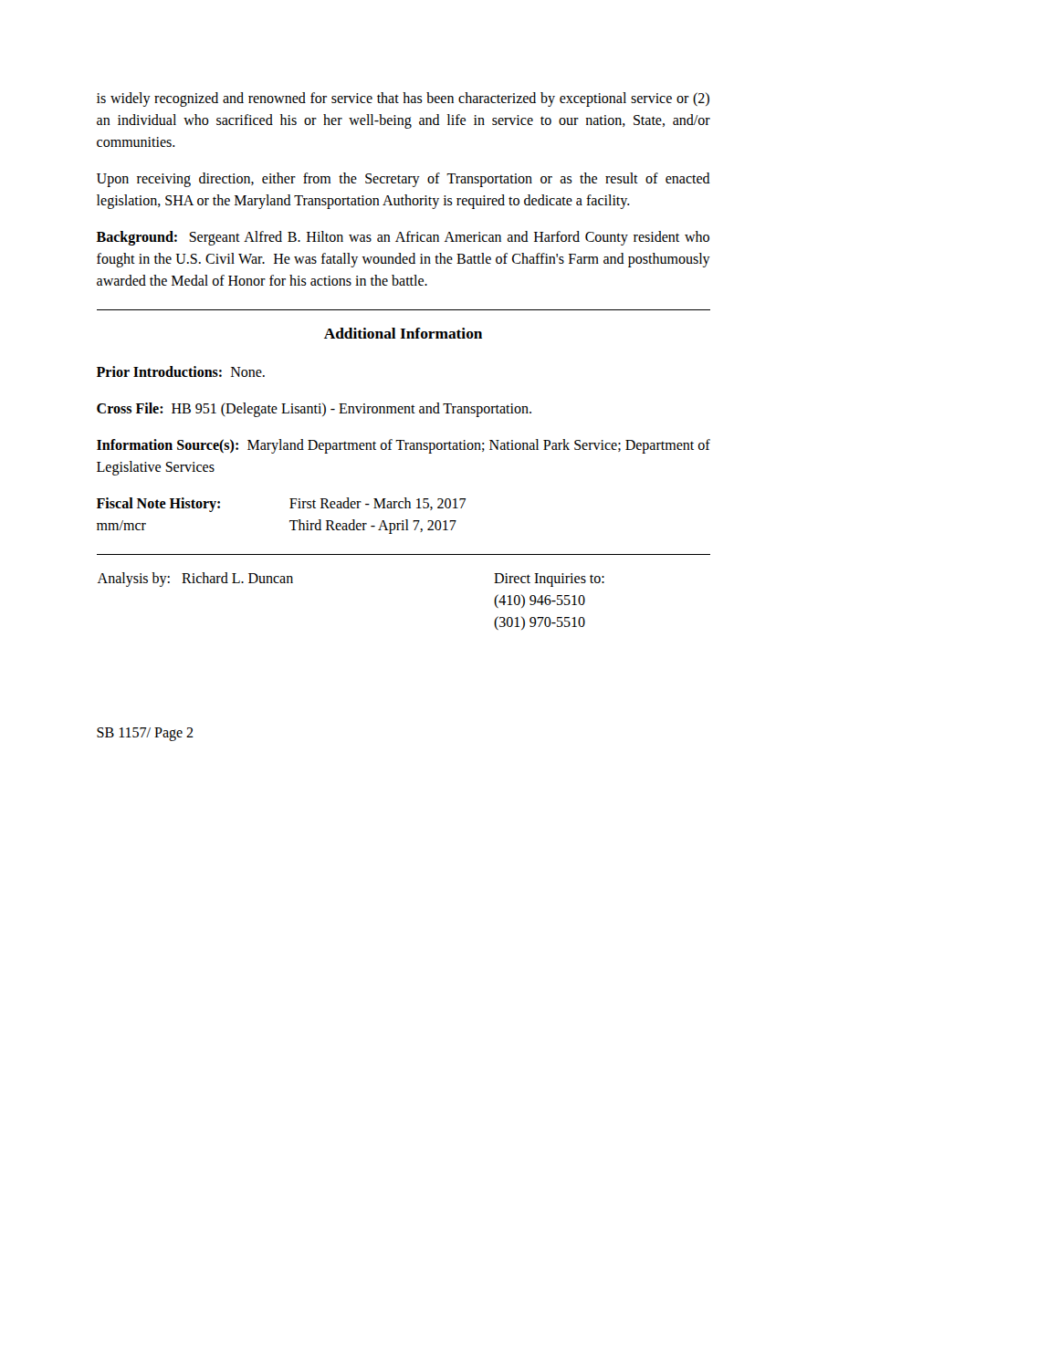is widely recognized and renowned for service that has been characterized by exceptional service or (2) an individual who sacrificed his or her well-being and life in service to our nation, State, and/or communities.
Upon receiving direction, either from the Secretary of Transportation or as the result of enacted legislation, SHA or the Maryland Transportation Authority is required to dedicate a facility.
Background: Sergeant Alfred B. Hilton was an African American and Harford County resident who fought in the U.S. Civil War. He was fatally wounded in the Battle of Chaffin's Farm and posthumously awarded the Medal of Honor for his actions in the battle.
Additional Information
Prior Introductions: None.
Cross File: HB 951 (Delegate Lisanti) - Environment and Transportation.
Information Source(s): Maryland Department of Transportation; National Park Service; Department of Legislative Services
| Fiscal Note History: | First Reader - March 15, 2017 |
| mm/mcr | Third Reader - April 7, 2017 |
| Analysis by: Richard L. Duncan | Direct Inquiries to: (410) 946-5510 (301) 970-5510 |
SB 1157/ Page 2